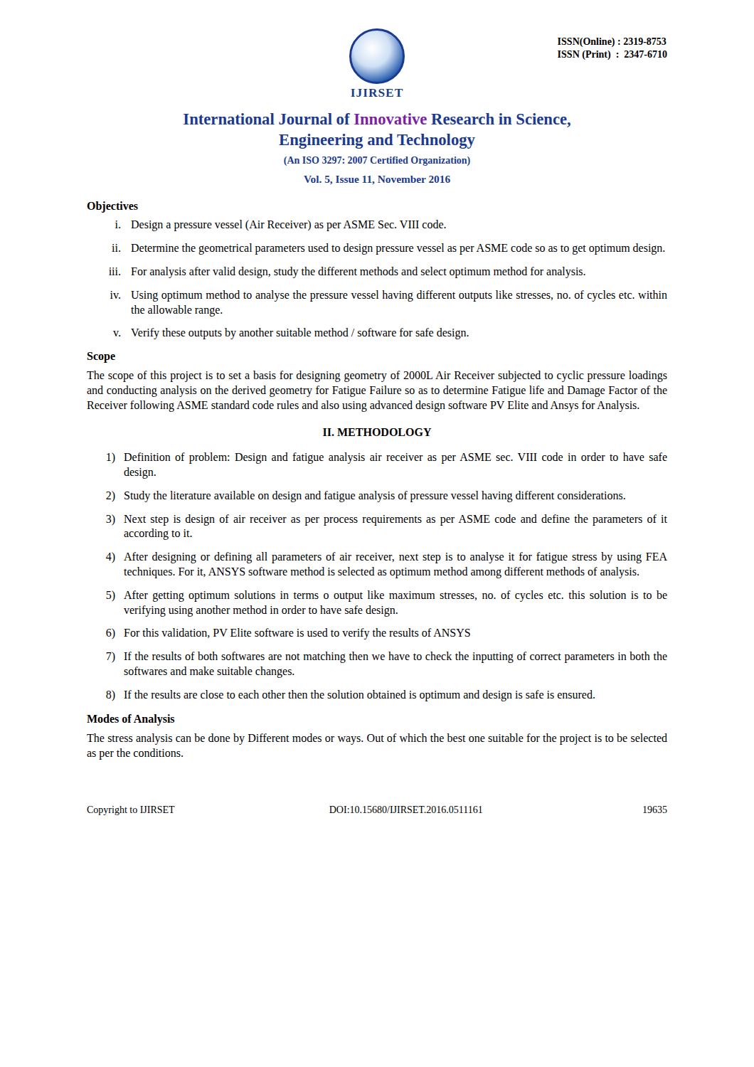ISSN(Online) : 2319-8753
ISSN (Print) : 2347-6710
IJIRSET
International Journal of Innovative Research in Science,
Engineering and Technology
(An ISO 3297: 2007 Certified Organization)
Vol. 5, Issue 11, November 2016
Objectives
i. Design a pressure vessel (Air Receiver) as per ASME Sec. VIII code.
ii. Determine the geometrical parameters used to design pressure vessel as per ASME code so as to get optimum design.
iii. For analysis after valid design, study the different methods and select optimum method for analysis.
iv. Using optimum method to analyse the pressure vessel having different outputs like stresses, no. of cycles etc. within the allowable range.
v. Verify these outputs by another suitable method / software for safe design.
Scope
The scope of this project is to set a basis for designing geometry of 2000L Air Receiver subjected to cyclic pressure loadings and conducting analysis on the derived geometry for Fatigue Failure so as to determine Fatigue life and Damage Factor of the Receiver following ASME standard code rules and also using advanced design software PV Elite and Ansys for Analysis.
II. METHODOLOGY
1) Definition of problem: Design and fatigue analysis air receiver as per ASME sec. VIII code in order to have safe design.
2) Study the literature available on design and fatigue analysis of pressure vessel having different considerations.
3) Next step is design of air receiver as per process requirements as per ASME code and define the parameters of it according to it.
4) After designing or defining all parameters of air receiver, next step is to analyse it for fatigue stress by using FEA techniques. For it, ANSYS software method is selected as optimum method among different methods of analysis.
5) After getting optimum solutions in terms o output like maximum stresses, no. of cycles etc. this solution is to be verifying using another method in order to have safe design.
6) For this validation, PV Elite software is used to verify the results of ANSYS
7) If the results of both softwares are not matching then we have to check the inputting of correct parameters in both the softwares and make suitable changes.
8) If the results are close to each other then the solution obtained is optimum and design is safe is ensured.
Modes of Analysis
The stress analysis can be done by Different modes or ways. Out of which the best one suitable for the project is to be selected as per the conditions.
Copyright to IJIRSET
DOI:10.15680/IJIRSET.2016.0511161
19635